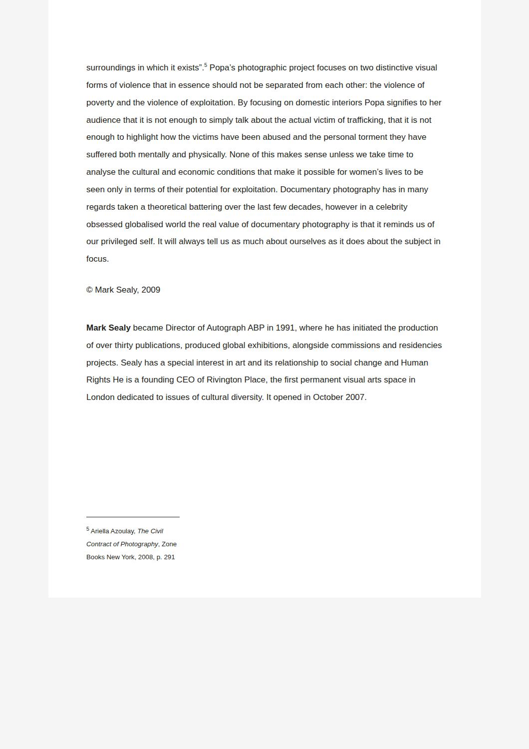surroundings in which it exists”.5 Popa’s photographic project focuses on two distinctive visual forms of violence that in essence should not be separated from each other: the violence of poverty and the violence of exploitation. By focusing on domestic interiors Popa signifies to her audience that it is not enough to simply talk about the actual victim of trafficking, that it is not enough to highlight how the victims have been abused and the personal torment they have suffered both mentally and physically. None of this makes sense unless we take time to analyse the cultural and economic conditions that make it possible for women’s lives to be seen only in terms of their potential for exploitation. Documentary photography has in many regards taken a theoretical battering over the last few decades, however in a celebrity obsessed globalised world the real value of documentary photography is that it reminds us of our privileged self. It will always tell us as much about ourselves as it does about the subject in focus.
© Mark Sealy, 2009
Mark Sealy became Director of Autograph ABP in 1991, where he has initiated the production of over thirty publications, produced global exhibitions, alongside commissions and residencies projects. Sealy has a special interest in art and its relationship to social change and Human Rights He is a founding CEO of Rivington Place, the first permanent visual arts space in London dedicated to issues of cultural diversity. It opened in October 2007.
5 Ariella Azoulay, The Civil Contract of Photography, Zone Books New York, 2008, p. 291